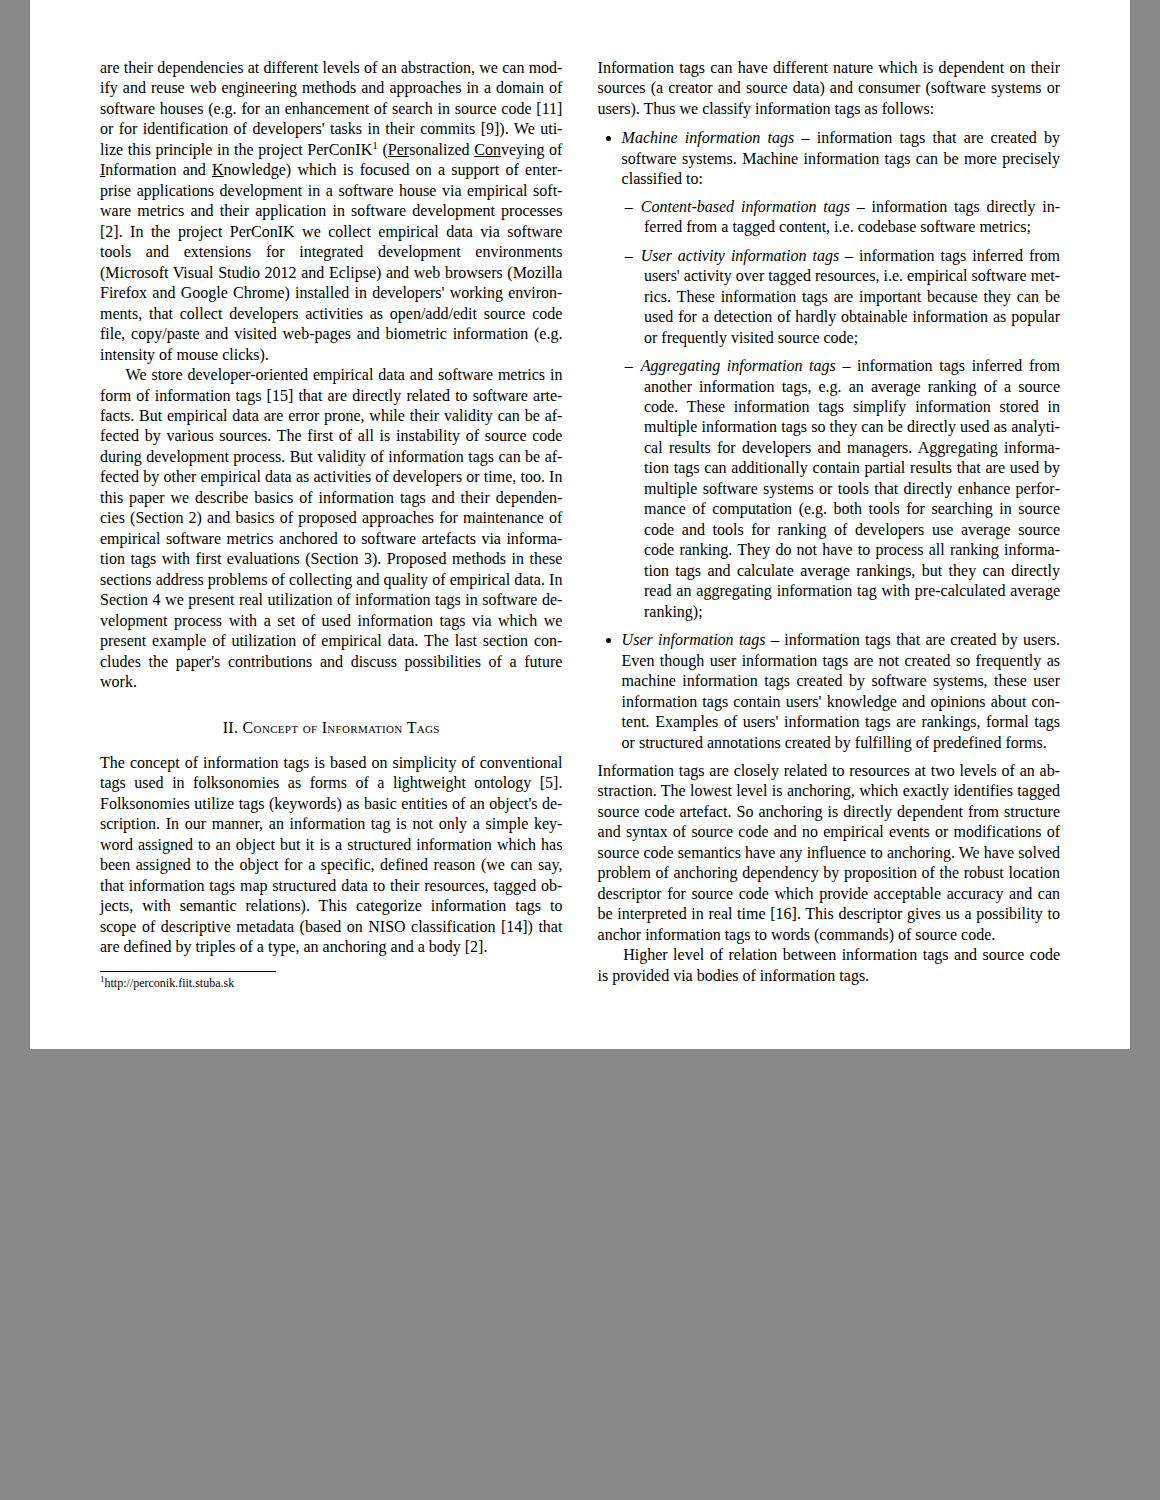are their dependencies at different levels of an abstraction, we can modify and reuse web engineering methods and approaches in a domain of software houses (e.g. for an enhancement of search in source code [11] or for identification of developers' tasks in their commits [9]). We utilize this principle in the project PerConIK1 (Personalized Conveying of Information and Knowledge) which is focused on a support of enterprise applications development in a software house via empirical software metrics and their application in software development processes [2]. In the project PerConIK we collect empirical data via software tools and extensions for integrated development environments (Microsoft Visual Studio 2012 and Eclipse) and web browsers (Mozilla Firefox and Google Chrome) installed in developers' working environments, that collect developers activities as open/add/edit source code file, copy/paste and visited web-pages and biometric information (e.g. intensity of mouse clicks).
We store developer-oriented empirical data and software metrics in form of information tags [15] that are directly related to software artefacts. But empirical data are error prone, while their validity can be affected by various sources. The first of all is instability of source code during development process. But validity of information tags can be affected by other empirical data as activities of developers or time, too. In this paper we describe basics of information tags and their dependencies (Section 2) and basics of proposed approaches for maintenance of empirical software metrics anchored to software artefacts via information tags with first evaluations (Section 3). Proposed methods in these sections address problems of collecting and quality of empirical data. In Section 4 we present real utilization of information tags in software development process with a set of used information tags via which we present example of utilization of empirical data. The last section concludes the paper's contributions and discuss possibilities of a future work.
II. Concept of Information Tags
The concept of information tags is based on simplicity of conventional tags used in folksonomies as forms of a lightweight ontology [5]. Folksonomies utilize tags (keywords) as basic entities of an object's description. In our manner, an information tag is not only a simple keyword assigned to an object but it is a structured information which has been assigned to the object for a specific, defined reason (we can say, that information tags map structured data to their resources, tagged objects, with semantic relations). This categorize information tags to scope of descriptive metadata (based on NISO classification [14]) that are defined by triples of a type, an anchoring and a body [2].
1http://perconik.fiit.stuba.sk
Information tags can have different nature which is dependent on their sources (a creator and source data) and consumer (software systems or users). Thus we classify information tags as follows:
Machine information tags – information tags that are created by software systems. Machine information tags can be more precisely classified to:
Content-based information tags – information tags directly inferred from a tagged content, i.e. codebase software metrics;
User activity information tags – information tags inferred from users' activity over tagged resources, i.e. empirical software metrics. These information tags are important because they can be used for a detection of hardly obtainable information as popular or frequently visited source code;
Aggregating information tags – information tags inferred from another information tags, e.g. an average ranking of a source code. These information tags simplify information stored in multiple information tags so they can be directly used as analytical results for developers and managers. Aggregating information tags can additionally contain partial results that are used by multiple software systems or tools that directly enhance performance of computation (e.g. both tools for searching in source code and tools for ranking of developers use average source code ranking. They do not have to process all ranking information tags and calculate average rankings, but they can directly read an aggregating information tag with pre-calculated average ranking);
User information tags – information tags that are created by users. Even though user information tags are not created so frequently as machine information tags created by software systems, these user information tags contain users' knowledge and opinions about content. Examples of users' information tags are rankings, formal tags or structured annotations created by fulfilling of predefined forms.
Information tags are closely related to resources at two levels of an abstraction. The lowest level is anchoring, which exactly identifies tagged source code artefact. So anchoring is directly dependent from structure and syntax of source code and no empirical events or modifications of source code semantics have any influence to anchoring. We have solved problem of anchoring dependency by proposition of the robust location descriptor for source code which provide acceptable accuracy and can be interpreted in real time [16]. This descriptor gives us a possibility to anchor information tags to words (commands) of source code.
Higher level of relation between information tags and source code is provided via bodies of information tags.